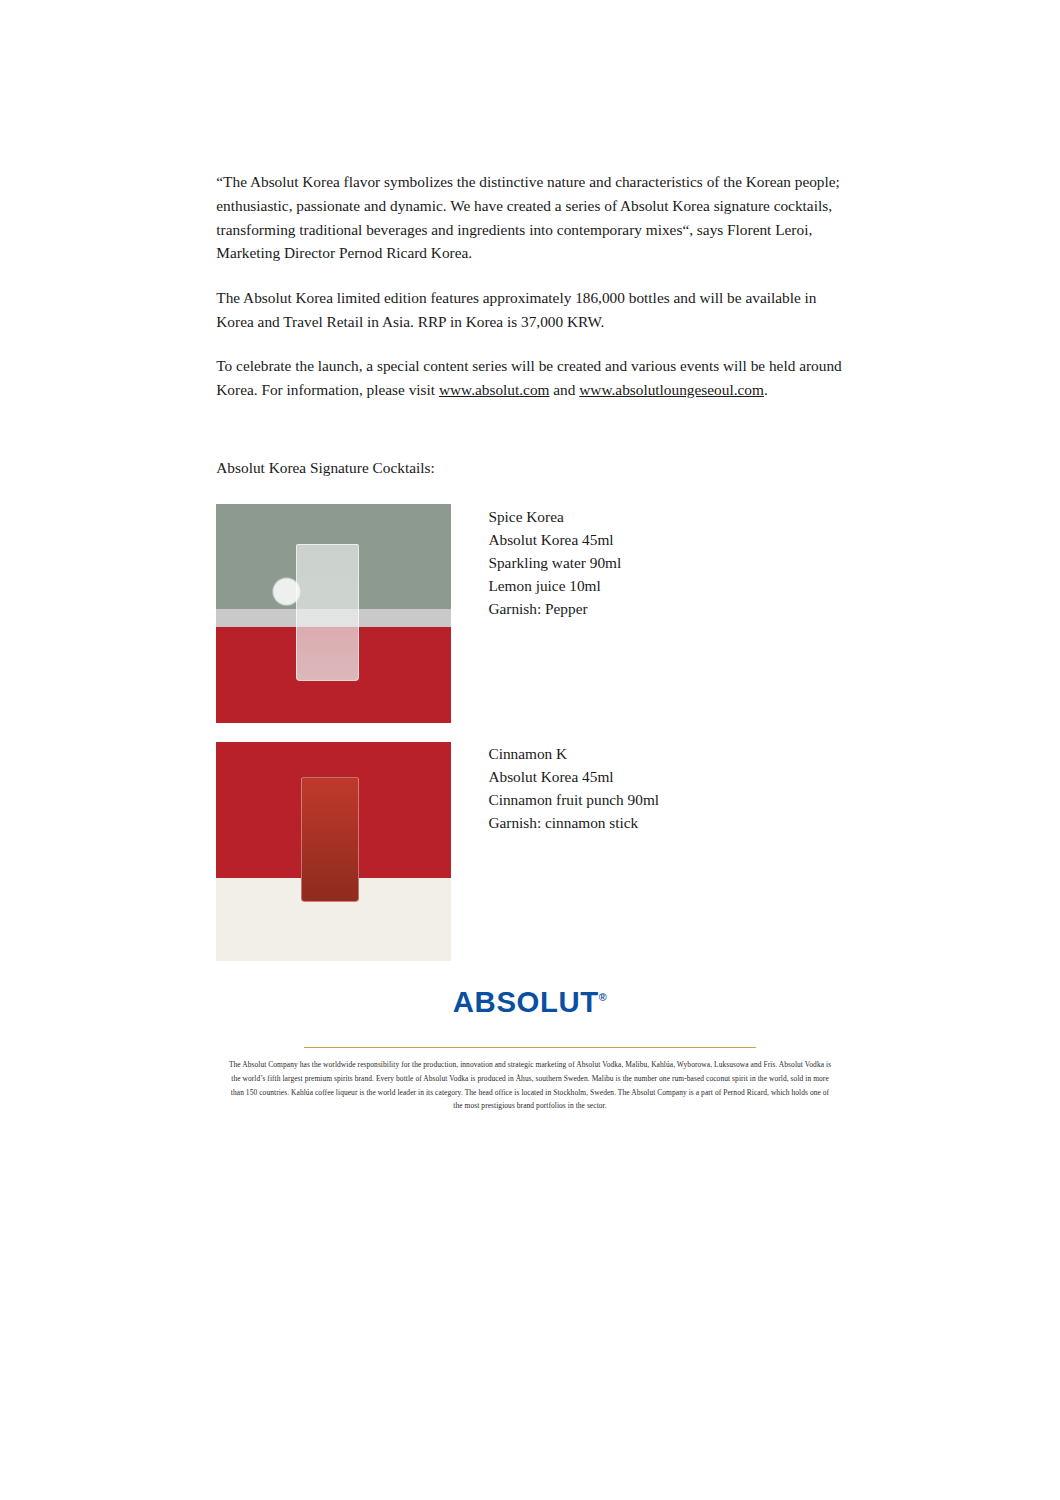“The Absolut Korea flavor symbolizes the distinctive nature and characteristics of the Korean people; enthusiastic, passionate and dynamic. We have created a series of Absolut Korea signature cocktails, transforming traditional beverages and ingredients into contemporary mixes“, says Florent Leroi, Marketing Director Pernod Ricard Korea.
The Absolut Korea limited edition features approximately 186,000 bottles and will be available in Korea and Travel Retail in Asia. RRP in Korea is 37,000 KRW.
To celebrate the launch, a special content series will be created and various events will be held around Korea. For information, please visit www.absolut.com and www.absolutloungeseoul.com.
Absolut Korea Signature Cocktails:
Spice Korea
Absolut Korea 45ml
Sparkling water 90ml
Lemon juice 10ml
Garnish: Pepper
Cinnamon K
Absolut Korea 45ml
Cinnamon fruit punch 90ml
Garnish: cinnamon stick
ABSOLUT®
The Absolut Company has the worldwide responsibility for the production, innovation and strategic marketing of Absolut Vodka, Malibu, Kahlúa, Wyborowa, Luksusowa and Frïs. Absolut Vodka is the world’s fifth largest premium spirits brand. Every bottle of Absolut Vodka is produced in Åhus, southern Sweden. Malibu is the number one rum-based coconut spirit in the world, sold in more than 150 countries. Kahlúa coffee liqueur is the world leader in its category. The head office is located in Stockholm, Sweden. The Absolut Company is a part of Pernod Ricard, which holds one of the most prestigious brand portfolios in the sector.